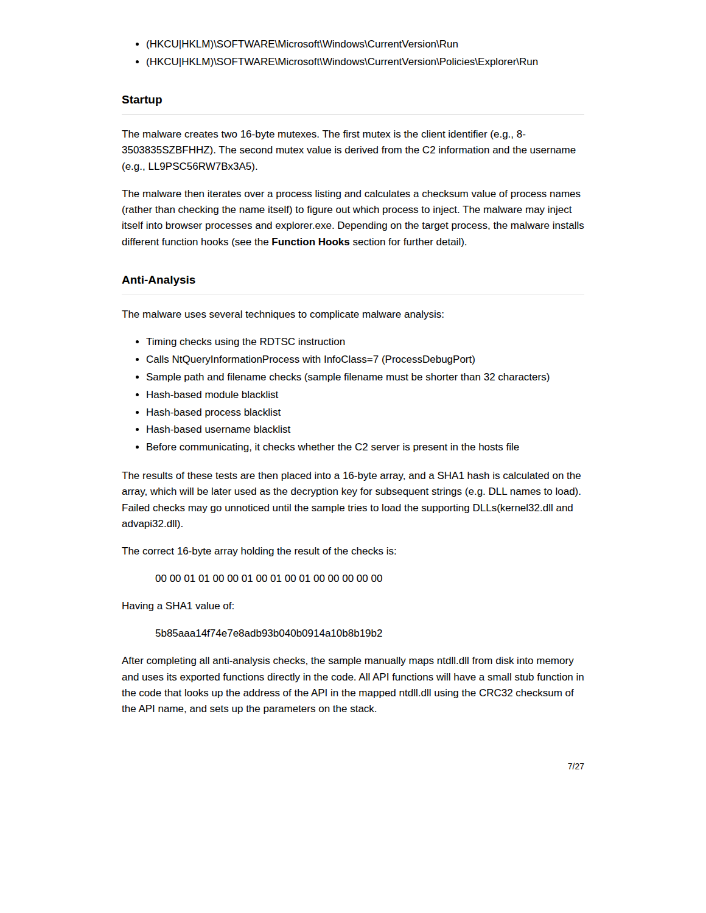(HKCU|HKLM)\SOFTWARE\Microsoft\Windows\CurrentVersion\Run
(HKCU|HKLM)\SOFTWARE\Microsoft\Windows\CurrentVersion\Policies\Explorer\Run
Startup
The malware creates two 16-byte mutexes. The first mutex is the client identifier (e.g., 8-3503835SZBFHHZ). The second mutex value is derived from the C2 information and the username (e.g., LL9PSC56RW7Bx3A5).
The malware then iterates over a process listing and calculates a checksum value of process names (rather than checking the name itself) to figure out which process to inject. The malware may inject itself into browser processes and explorer.exe. Depending on the target process, the malware installs different function hooks (see the Function Hooks section for further detail).
Anti-Analysis
The malware uses several techniques to complicate malware analysis:
Timing checks using the RDTSC instruction
Calls NtQueryInformationProcess with InfoClass=7 (ProcessDebugPort)
Sample path and filename checks (sample filename must be shorter than 32 characters)
Hash-based module blacklist
Hash-based process blacklist
Hash-based username blacklist
Before communicating, it checks whether the C2 server is present in the hosts file
The results of these tests are then placed into a 16-byte array, and a SHA1 hash is calculated on the array, which will be later used as the decryption key for subsequent strings (e.g. DLL names to load). Failed checks may go unnoticed until the sample tries to load the supporting DLLs(kernel32.dll and advapi32.dll).
The correct 16-byte array holding the result of the checks is:
00 00 01 01 00 00 01 00 01 00 01 00 00 00 00 00
Having a SHA1 value of:
5b85aaa14f74e7e8adb93b040b0914a10b8b19b2
After completing all anti-analysis checks, the sample manually maps ntdll.dll from disk into memory and uses its exported functions directly in the code. All API functions will have a small stub function in the code that looks up the address of the API in the mapped ntdll.dll using the CRC32 checksum of the API name, and sets up the parameters on the stack.
7/27